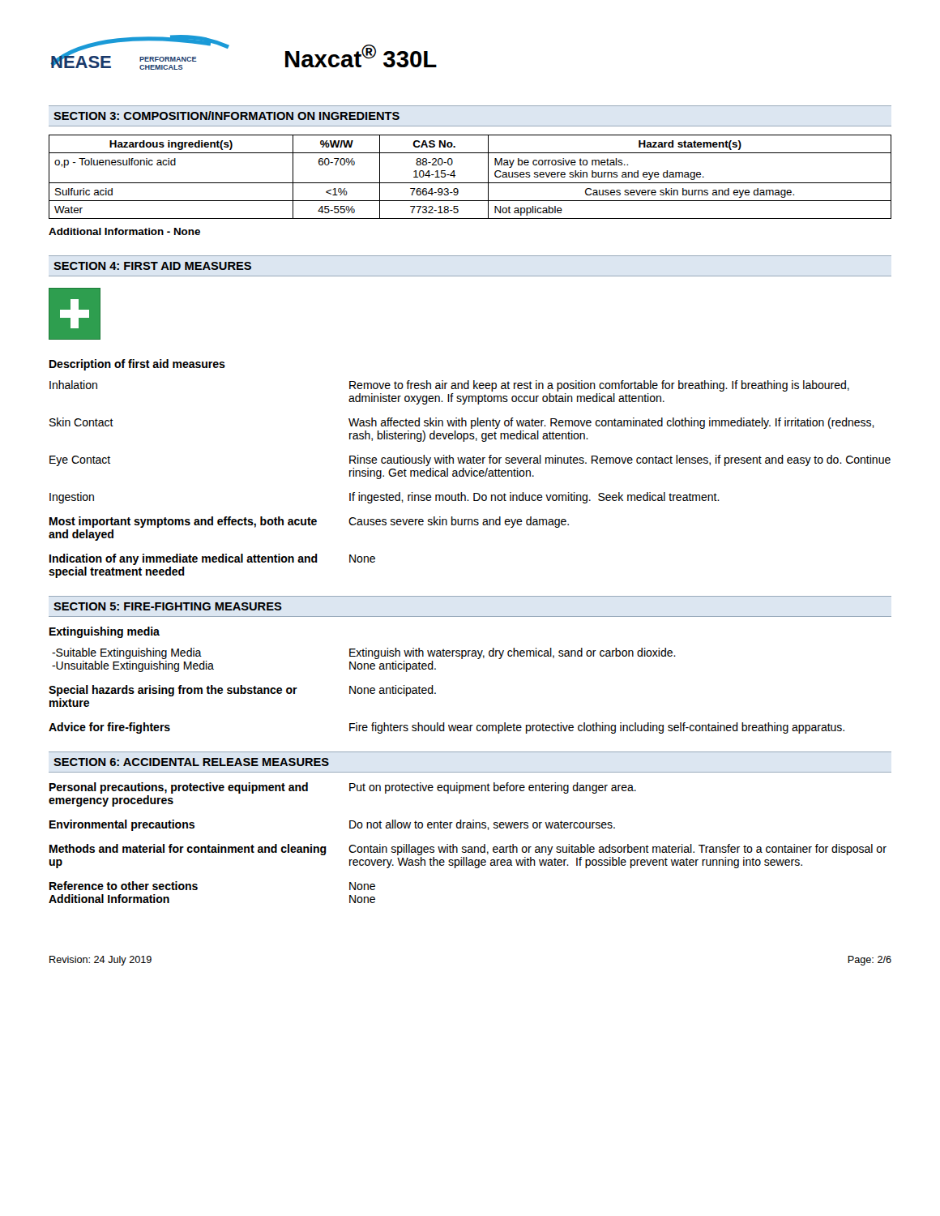NEASE PERFORMANCE CHEMICALS
Naxcat® 330L
SECTION 3: COMPOSITION/INFORMATION ON INGREDIENTS
| Hazardous ingredient(s) | %W/W | CAS No. | Hazard statement(s) |
| --- | --- | --- | --- |
| o,p - Toluenesulfonic acid | 60-70% | 88-20-0 104-15-4 | May be corrosive to metals.. Causes severe skin burns and eye damage. |
| Sulfuric acid | <1% | 7664-93-9 | Causes severe skin burns and eye damage. |
| Water | 45-55% | 7732-18-5 | Not applicable |
Additional Information - None
SECTION 4: FIRST AID MEASURES
Description of first aid measures
Inhalation
Remove to fresh air and keep at rest in a position comfortable for breathing. If breathing is laboured, administer oxygen. If symptoms occur obtain medical attention.
Skin Contact
Wash affected skin with plenty of water. Remove contaminated clothing immediately. If irritation (redness, rash, blistering) develops, get medical attention.
Eye Contact
Rinse cautiously with water for several minutes. Remove contact lenses, if present and easy to do. Continue rinsing. Get medical advice/attention.
Ingestion
If ingested, rinse mouth. Do not induce vomiting. Seek medical treatment.
Most important symptoms and effects, both acute and delayed
Causes severe skin burns and eye damage.
Indication of any immediate medical attention and special treatment needed
None
SECTION 5: FIRE-FIGHTING MEASURES
Extinguishing media
-Suitable Extinguishing Media
-Unsuitable Extinguishing Media
Extinguish with waterspray, dry chemical, sand or carbon dioxide.
None anticipated.
Special hazards arising from the substance or mixture
None anticipated.
Advice for fire-fighters
Fire fighters should wear complete protective clothing including self-contained breathing apparatus.
SECTION 6: ACCIDENTAL RELEASE MEASURES
Personal precautions, protective equipment and emergency procedures
Put on protective equipment before entering danger area.
Environmental precautions
Do not allow to enter drains, sewers or watercourses.
Methods and material for containment and cleaning up
Contain spillages with sand, earth or any suitable adsorbent material. Transfer to a container for disposal or recovery. Wash the spillage area with water. If possible prevent water running into sewers.
Reference to other sections
Additional Information
None
None
Revision: 24 July 2019
Page: 2/6